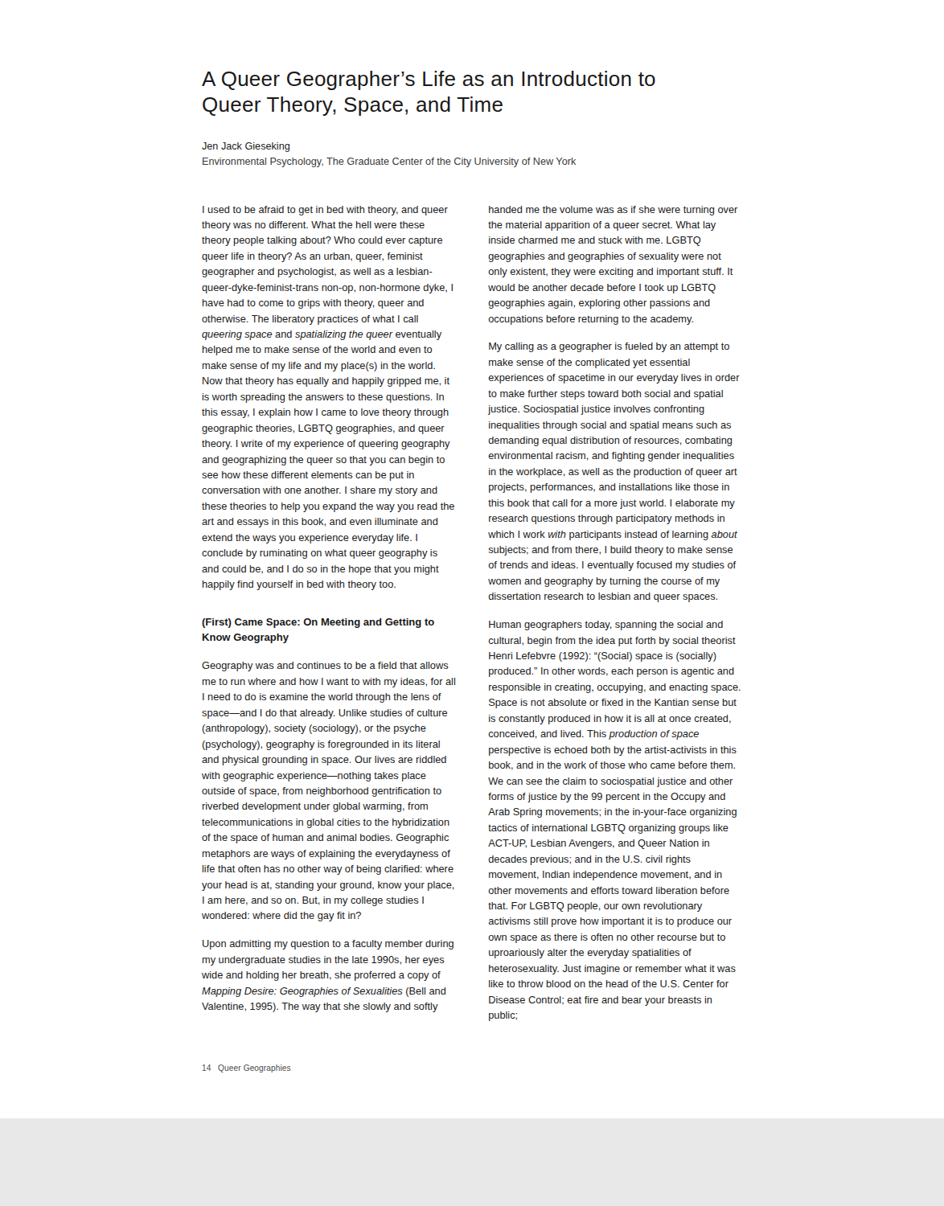A Queer Geographer’s Life as an Introduction to Queer Theory, Space, and Time
Jen Jack Gieseking Environmental Psychology, The Graduate Center of the City University of New York
I used to be afraid to get in bed with theory, and queer theory was no different. What the hell were these theory people talking about? Who could ever capture queer life in theory? As an urban, queer, feminist geographer and psychologist, as well as a lesbian-queer-dyke-feminist-trans non-op, non-hormone dyke, I have had to come to grips with theory, queer and otherwise. The liberatory practices of what I call queering space and spatializing the queer eventually helped me to make sense of the world and even to make sense of my life and my place(s) in the world. Now that theory has equally and happily gripped me, it is worth spreading the answers to these questions. In this essay, I explain how I came to love theory through geographic theories, LGBTQ geographies, and queer theory. I write of my experience of queering geography and geographizing the queer so that you can begin to see how these different elements can be put in conversation with one another. I share my story and these theories to help you expand the way you read the art and essays in this book, and even illuminate and extend the ways you experience everyday life. I conclude by ruminating on what queer geography is and could be, and I do so in the hope that you might happily find yourself in bed with theory too.
(First) Came Space: On Meeting and Getting to Know Geography
Geography was and continues to be a field that allows me to run where and how I want to with my ideas, for all I need to do is examine the world through the lens of space—and I do that already. Unlike studies of culture (anthropology), society (sociology), or the psyche (psychology), geography is foregrounded in its literal and physical grounding in space. Our lives are riddled with geographic experience—nothing takes place outside of space, from neighborhood gentrification to riverbed development under global warming, from telecommunications in global cities to the hybridization of the space of human and animal bodies. Geographic metaphors are ways of explaining the everydayness of life that often has no other way of being clarified: where your head is at, standing your ground, know your place, I am here, and so on. But, in my college studies I wondered: where did the gay fit in?
Upon admitting my question to a faculty member during my undergraduate studies in the late 1990s, her eyes wide and holding her breath, she proferred a copy of Mapping Desire: Geographies of Sexualities (Bell and Valentine, 1995). The way that she slowly and softly handed me the volume was as if she were turning over the material apparition of a queer secret. What lay inside charmed me and stuck with me. LGBTQ geographies and geographies of sexuality were not only existent, they were exciting and important stuff. It would be another decade before I took up LGBTQ geographies again, exploring other passions and occupations before returning to the academy.
My calling as a geographer is fueled by an attempt to make sense of the complicated yet essential experiences of spacetime in our everyday lives in order to make further steps toward both social and spatial justice. Sociospatial justice involves confronting inequalities through social and spatial means such as demanding equal distribution of resources, combating environmental racism, and fighting gender inequalities in the workplace, as well as the production of queer art projects, performances, and installations like those in this book that call for a more just world. I elaborate my research questions through participatory methods in which I work with participants instead of learning about subjects; and from there, I build theory to make sense of trends and ideas. I eventually focused my studies of women and geography by turning the course of my dissertation research to lesbian and queer spaces.
Human geographers today, spanning the social and cultural, begin from the idea put forth by social theorist Henri Lefebvre (1992): “(Social) space is (socially) produced.” In other words, each person is agentic and responsible in creating, occupying, and enacting space. Space is not absolute or fixed in the Kantian sense but is constantly produced in how it is all at once created, conceived, and lived. This production of space perspective is echoed both by the artist-activists in this book, and in the work of those who came before them. We can see the claim to sociospatial justice and other forms of justice by the 99 percent in the Occupy and Arab Spring movements; in the in-your-face organizing tactics of international LGBTQ organizing groups like ACT-UP, Lesbian Avengers, and Queer Nation in decades previous; and in the U.S. civil rights movement, Indian independence movement, and in other movements and efforts toward liberation before that. For LGBTQ people, our own revolutionary activisms still prove how important it is to produce our own space as there is often no other recourse but to uproariously alter the everyday spatialities of heterosexuality. Just imagine or remember what it was like to throw blood on the head of the U.S. Center for Disease Control; eat fire and bear your breasts in public;
14 Queer Geographies